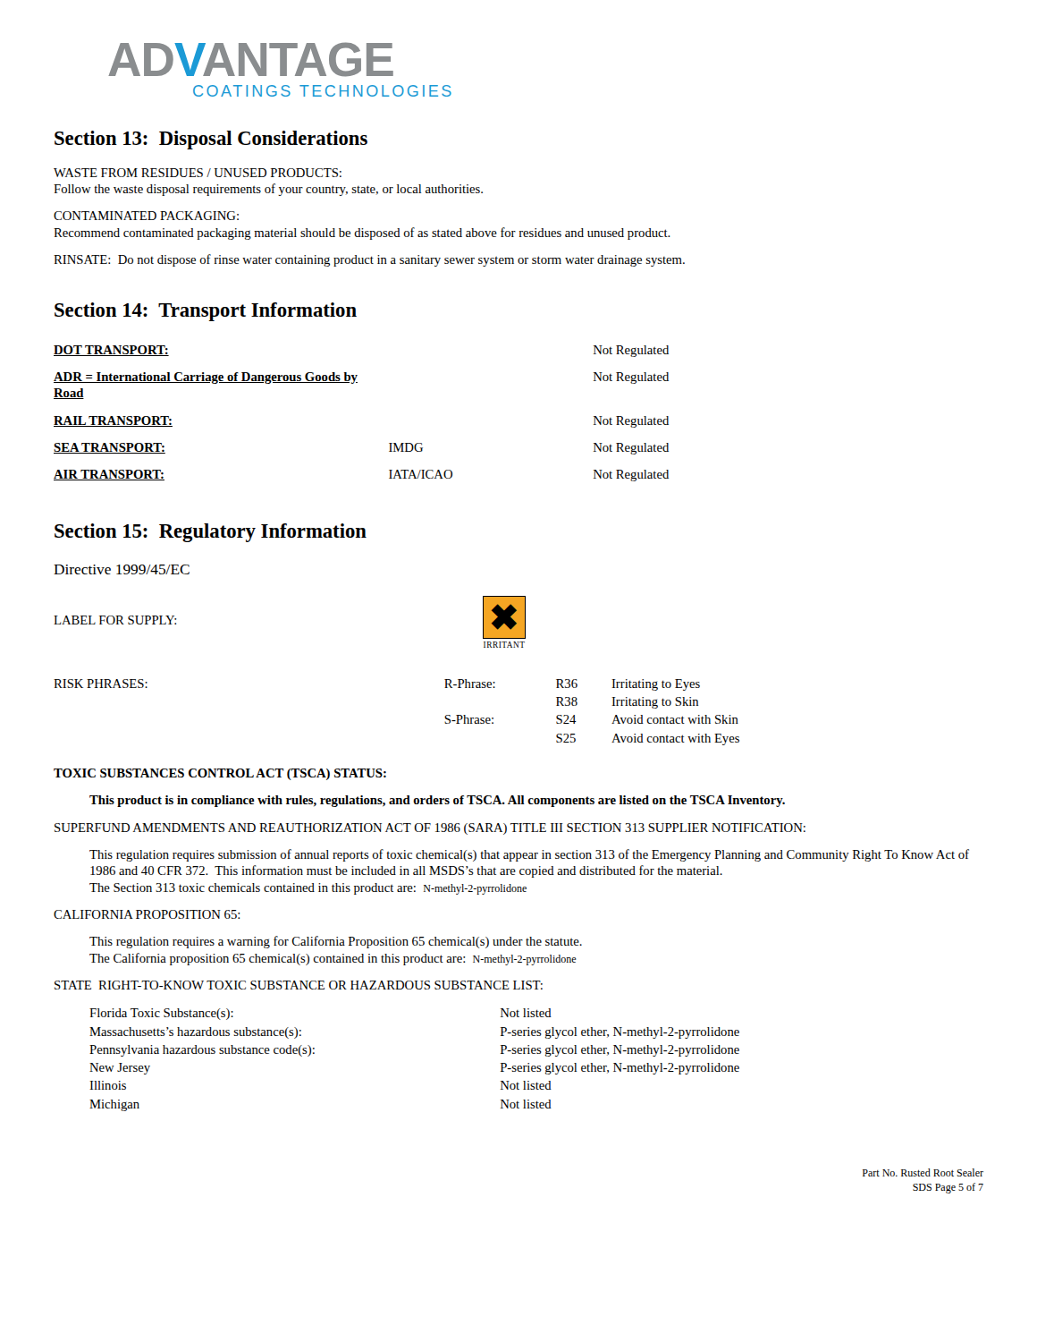ADVANTAGE
COATINGS TECHNOLOGIES
Section 13: Disposal Considerations
Waste from residues / unused products:
Follow the waste disposal requirements of your country, state, or local authorities.
Contaminated packaging:
Recommend contaminated packaging material should be disposed of as stated above for residues and unused product.
Rinsate: Do not dispose of rinse water containing product in a sanitary sewer system or storm water drainage system.
Section 14: Transport Information
| DOT TRANSPORT: | | Not Regulated |
| ADR = International Carriage of Dangerous Goods by Road | | Not Regulated |
| RAIL TRANSPORT: | | Not Regulated |
| SEA TRANSPORT: | IMDG | Not Regulated |
| AIR TRANSPORT: | IATA/ICAO | Not Regulated |
Section 15: Regulatory Information
Directive 1999/45/EC
Label for supply:
✖
IRRITANT
| Risk phrases: | R-Phrase: | R36 | Irritating to Eyes |
| | | R38 | Irritating to Skin |
| | S-Phrase: | S24 | Avoid contact with Skin |
| | | S25 | Avoid contact with Eyes |
TOXIC SUBSTANCES CONTROL ACT (TSCA) STATUS:
This product is in compliance with rules, regulations, and orders of TSCA. All components are listed on the TSCA Inventory.
SUPERFUND AMENDMENTS AND REAUTHORIZATION ACT OF 1986 (SARA) TITLE III SECTION 313 SUPPLIER NOTIFICATION:
This regulation requires submission of annual reports of toxic chemical(s) that appear in section 313 of the Emergency Planning and Community Right To Know Act of 1986 and 40 CFR 372. This information must be included in all MSDS’s that are copied and distributed for the material.
The Section 313 toxic chemicals contained in this product are: N-methyl-2-pyrrolidone
CALIFORNIA PROPOSITION 65:
This regulation requires a warning for California Proposition 65 chemical(s) under the statute.
The California proposition 65 chemical(s) contained in this product are: N-methyl-2-pyrrolidone
STATE RIGHT-TO-KNOW TOXIC SUBSTANCE OR HAZARDOUS SUBSTANCE LIST:
| Florida Toxic Substance(s): | Not listed |
| Massachusetts’s hazardous substance(s): | P-series glycol ether, N-methyl-2-pyrrolidone |
| Pennsylvania hazardous substance code(s): | P-series glycol ether, N-methyl-2-pyrrolidone |
| New Jersey | P-series glycol ether, N-methyl-2-pyrrolidone |
| Illinois | Not listed |
| Michigan | Not listed |
Part No. Rusted Root Sealer
SDS Page 5 of 7